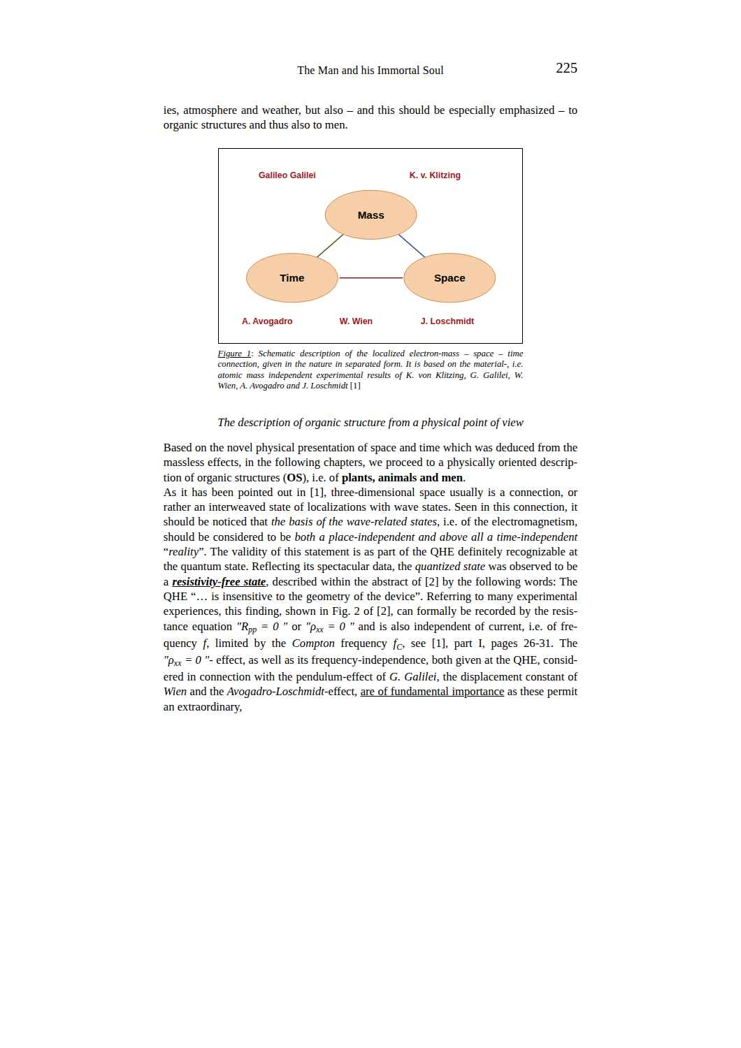The Man and his Immortal Soul 225
ies, atmosphere and weather, but also – and this should be especially emphasized – to organic structures and thus also to men.
Galileo Galilei K. v. Klitzing Mass Time Space A. Avogadro W. Wien J. Loschmidt
Figure 1: Schematic description of the localized electron-mass – space – time connection, given in the nature in separated form. It is based on the material-, i.e. atomic mass independent experimental results of K. von Klitzing, G. Galilei, W. Wien, A. Avogadro and J. Loschmidt [1]
The description of organic structure from a physical point of view
Based on the novel physical presentation of space and time which was deduced from the massless effects, in the following chapters, we proceed to a physically oriented description of organic structures (OS), i.e. of plants, animals and men.
As it has been pointed out in [1], three-dimensional space usually is a connection, or rather an interweaved state of localizations with wave states. Seen in this connection, it should be noticed that the basis of the wave-related states, i.e. of the electromagnetism, should be considered to be both a place-independent and above all a time-independent “reality”. The validity of this statement is as part of the QHE definitely recognizable at the quantum state. Reflecting its spectacular data, the quantized state was observed to be a resistivity-free state, described within the abstract of [2] by the following words: The QHE “… is insensitive to the geometry of the device”. Referring to many experimental experiences, this finding, shown in Fig. 2 of [2], can formally be recorded by the resistance equation "Rpp = 0 " or "ρxx = 0 " and is also independent of current, i.e. of frequency f, limited by the Compton frequency fC, see [1], part I, pages 26-31. The "ρxx = 0 "- effect, as well as its frequency-independence, both given at the QHE, considered in connection with the pendulum-effect of G. Galilei, the displacement constant of Wien and the Avogadro-Loschmidt-effect, are of fundamental importance as these permit an extraordinary,